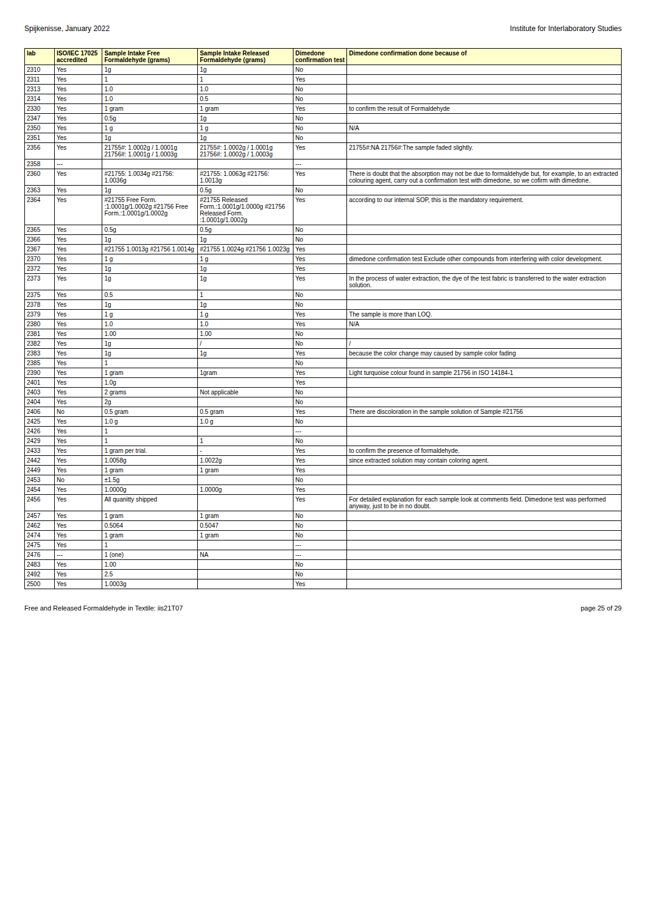Spijkenisse, January 2022
Institute for Interlaboratory Studies
| lab | ISO/IEC 17025 accredited | Sample Intake Free Formaldehyde (grams) | Sample Intake Released Formaldehyde (grams) | Dimedone confirmation test | Dimedone confirmation done because of |
| --- | --- | --- | --- | --- | --- |
| 2310 | Yes | 1g | 1g | No | |
| 2311 | Yes | 1 | 1 | Yes | |
| 2313 | Yes | 1.0 | 1.0 | No | |
| 2314 | Yes | 1.0 | 0.5 | No | |
| 2330 | Yes | 1 gram | 1 gram | Yes | to confirm the result of Formaldehyde |
| 2347 | Yes | 0.5g | 1g | No | |
| 2350 | Yes | 1 g | 1 g | No | N/A |
| 2351 | Yes | 1g | 1g | No | |
| 2356 | Yes | 21755#: 1.0002g / 1.0001g 21756#: 1.0001g / 1.0003g | 21755#: 1.0002g / 1.0001g 21756#: 1.0002g / 1.0003g | Yes | 21755#:NA 21756#:The sample faded slightly. |
| 2358 | --- | | | --- | |
| 2360 | Yes | #21755: 1.0034g #21756: 1.0036g | #21755: 1.0063g #21756: 1.0013g | Yes | There is doubt that the absorption may not be due to formaldehyde but, for example, to an extracted colouring agent, carry out a confirmation test with dimedone, so we cofirm with dimedone. |
| 2363 | Yes | 1g | 0.5g | No | |
| 2364 | Yes | #21755 Free Form. :1.0001g/1.0002g #21756 Free Form.:1.0001g/1.0002g | #21755 Released Form.:1.0001g/1.0000g #21756 Released Form. :1.0001g/1.0002g | Yes | according to our internal SOP, this is the mandatory requirement. |
| 2365 | Yes | 0.5g | 0.5g | No | |
| 2366 | Yes | 1g | 1g | No | |
| 2367 | Yes | #21755 1.0013g #21756 1.0014g | #21755 1.0024g #21756 1.0023g | Yes | |
| 2370 | Yes | 1 g | 1 g | Yes | dimedone confirmation test Exclude other compounds from interfering with color development. |
| 2372 | Yes | 1g | 1g | Yes | |
| 2373 | Yes | 1g | 1g | Yes | In the process of water extraction, the dye of the test fabric is transferred to the water extraction solution. |
| 2375 | Yes | 0.5 | 1 | No | |
| 2378 | Yes | 1g | 1g | No | |
| 2379 | Yes | 1 g | 1 g | Yes | The sample is more than LOQ. |
| 2380 | Yes | 1.0 | 1.0 | Yes | N/A |
| 2381 | Yes | 1.00 | 1.00 | No | |
| 2382 | Yes | 1g | / | No | / |
| 2383 | Yes | 1g | 1g | Yes | because the color change may caused by sample color fading |
| 2385 | Yes | 1 | | No | |
| 2390 | Yes | 1 gram | 1gram | Yes | Light turquoise colour found in sample 21756 in ISO 14184-1 |
| 2401 | Yes | 1.0g | | Yes | |
| 2403 | Yes | 2 grams | Not applicable | No | |
| 2404 | Yes | 2g | | No | |
| 2406 | No | 0.5 gram | 0.5 gram | Yes | There are discoloration in the sample solution of Sample #21756 |
| 2425 | Yes | 1.0 g | 1.0 g | No | |
| 2426 | Yes | 1 | | --- | |
| 2429 | Yes | 1 | 1 | No | |
| 2433 | Yes | 1 gram per trial. | - | Yes | to confirm the presence of formaldehyde. |
| 2442 | Yes | 1.0058g | 1.0022g | Yes | since extracted solution may contain coloring agent. |
| 2449 | Yes | 1 gram | 1 gram | Yes | |
| 2453 | No | ±1.5g | | No | |
| 2454 | Yes | 1.0000g | 1.0000g | Yes | |
| 2456 | Yes | All quanitty shipped | | Yes | For detailed explanation for each sample look at comments field. Dimedone test was performed anyway, just to be in no doubt. |
| 2457 | Yes | 1 gram | 1 gram | No | |
| 2462 | Yes | 0.5064 | 0.5047 | No | |
| 2474 | Yes | 1 gram | 1 gram | No | |
| 2475 | Yes | 1 | | --- | |
| 2476 | --- | 1 (one) | NA | --- | |
| 2483 | Yes | 1.00 | | No | |
| 2492 | Yes | 2.5 | | No | |
| 2500 | Yes | 1.0003g | | Yes | |
Free and Released Formaldehyde in Textile: iis21T07
page 25 of 29